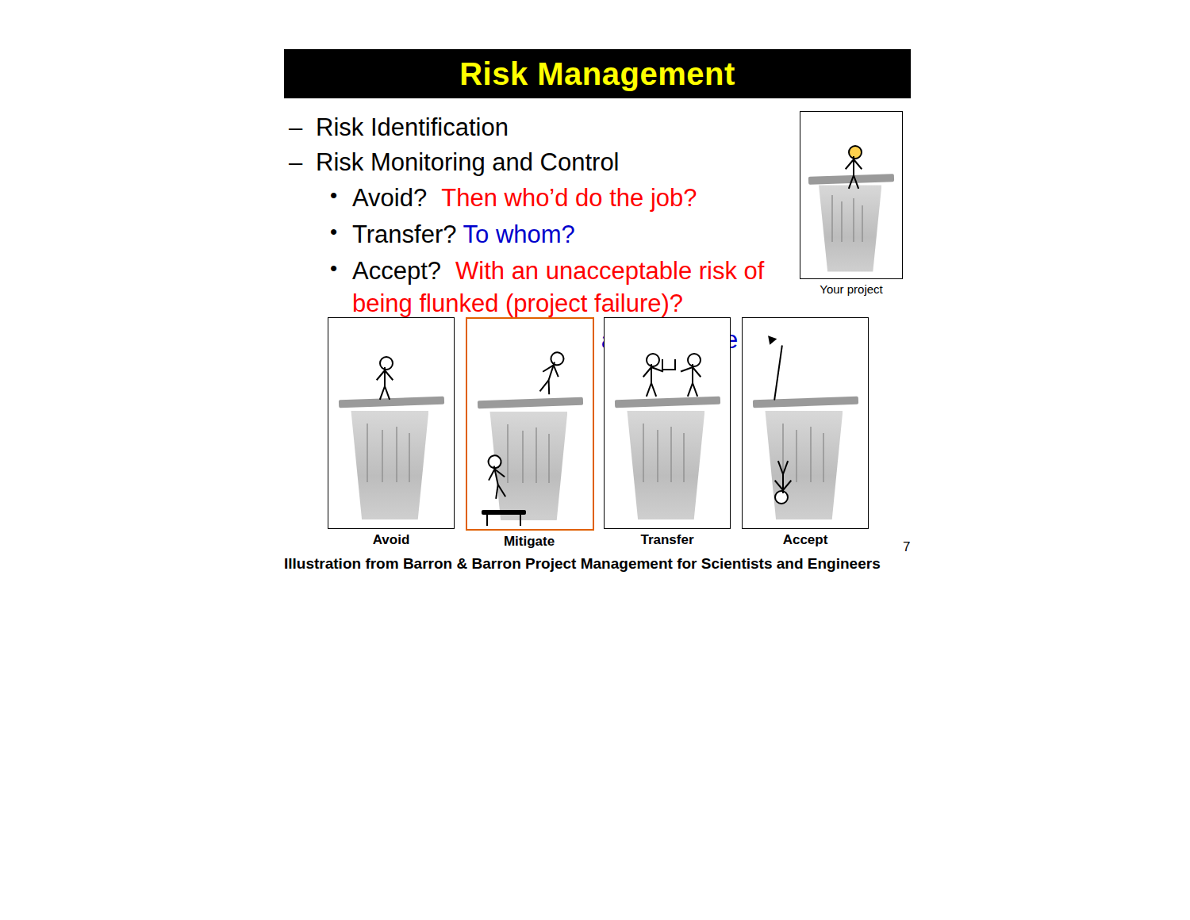Risk Management
Risk Identification
Risk Monitoring and Control
Avoid? Then who’d do the job?
Transfer? To whom?
Accept? With an unacceptable risk of being flunked (project failure)?
Mitigate? We prepare and manage
Your project
Avoid
Mitigate
Transfer
Accept
Illustration from Barron & Barron Project Management for Scientists and Engineers
7